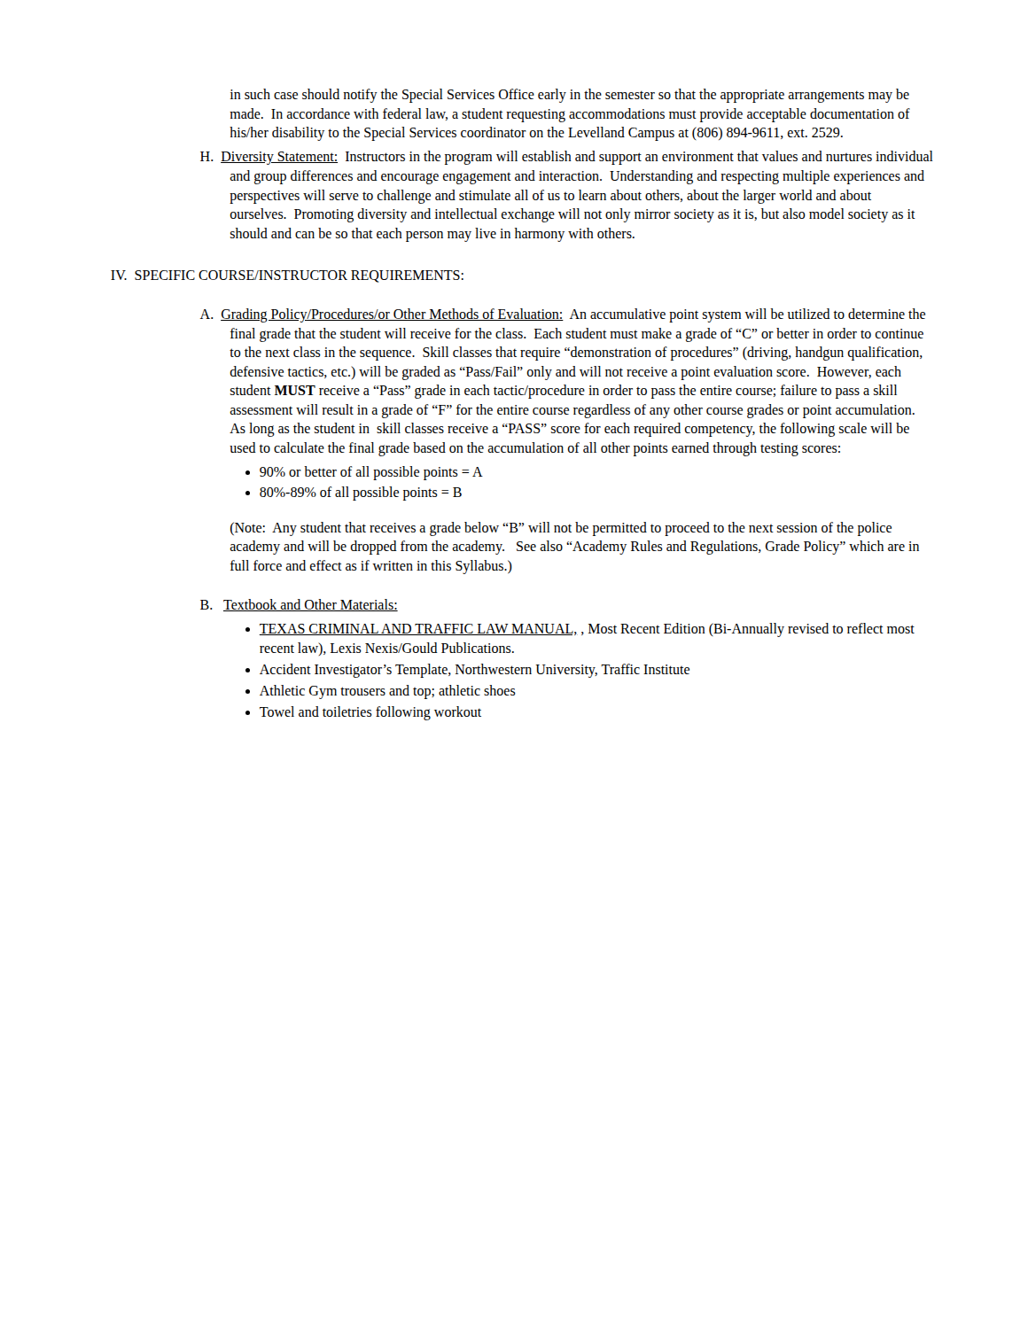in such case should notify the Special Services Office early in the semester so that the appropriate arrangements may be made. In accordance with federal law, a student requesting accommodations must provide acceptable documentation of his/her disability to the Special Services coordinator on the Levelland Campus at (806) 894-9611, ext. 2529.
H. Diversity Statement: Instructors in the program will establish and support an environment that values and nurtures individual and group differences and encourage engagement and interaction. Understanding and respecting multiple experiences and perspectives will serve to challenge and stimulate all of us to learn about others, about the larger world and about ourselves. Promoting diversity and intellectual exchange will not only mirror society as it is, but also model society as it should and can be so that each person may live in harmony with others.
IV. SPECIFIC COURSE/INSTRUCTOR REQUIREMENTS:
A. Grading Policy/Procedures/or Other Methods of Evaluation: An accumulative point system will be utilized to determine the final grade that the student will receive for the class. Each student must make a grade of “C” or better in order to continue to the next class in the sequence. Skill classes that require “demonstration of procedures” (driving, handgun qualification, defensive tactics, etc.) will be graded as “Pass/Fail” only and will not receive a point evaluation score. However, each student MUST receive a “Pass” grade in each tactic/procedure in order to pass the entire course; failure to pass a skill assessment will result in a grade of “F” for the entire course regardless of any other course grades or point accumulation. As long as the student in skill classes receive a “PASS” score for each required competency, the following scale will be used to calculate the final grade based on the accumulation of all other points earned through testing scores:
90% or better of all possible points = A
80%-89% of all possible points = B
(Note: Any student that receives a grade below “B” will not be permitted to proceed to the next session of the police academy and will be dropped from the academy. See also “Academy Rules and Regulations, Grade Policy” which are in full force and effect as if written in this Syllabus.)
B. Textbook and Other Materials:
TEXAS CRIMINAL AND TRAFFIC LAW MANUAL, , Most Recent Edition (Bi-Annually revised to reflect most recent law), Lexis Nexis/Gould Publications.
Accident Investigator’s Template, Northwestern University, Traffic Institute
Athletic Gym trousers and top; athletic shoes
Towel and toiletries following workout